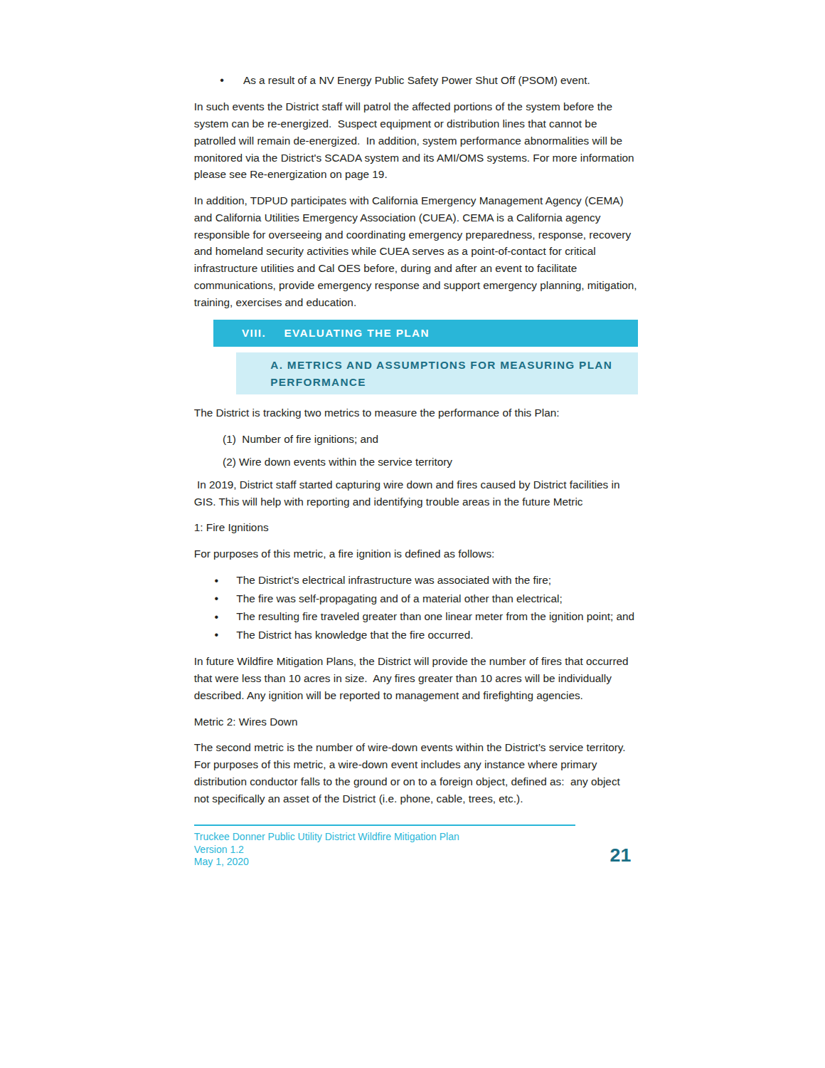As a result of a NV Energy Public Safety Power Shut Off (PSOM) event.
In such events the District staff will patrol the affected portions of the system before the system can be re-energized. Suspect equipment or distribution lines that cannot be patrolled will remain de-energized. In addition, system performance abnormalities will be monitored via the District's SCADA system and its AMI/OMS systems. For more information please see Re-energization on page 19.
In addition, TDPUD participates with California Emergency Management Agency (CEMA) and California Utilities Emergency Association (CUEA). CEMA is a California agency responsible for overseeing and coordinating emergency preparedness, response, recovery and homeland security activities while CUEA serves as a point-of-contact for critical infrastructure utilities and Cal OES before, during and after an event to facilitate communications, provide emergency response and support emergency planning, mitigation, training, exercises and education.
VIII. EVALUATING THE PLAN
A. METRICS AND ASSUMPTIONS FOR MEASURING PLAN PERFORMANCE
The District is tracking two metrics to measure the performance of this Plan:
(1) Number of fire ignitions; and
(2) Wire down events within the service territory
In 2019, District staff started capturing wire down and fires caused by District facilities in GIS. This will help with reporting and identifying trouble areas in the future Metric
1: Fire Ignitions
For purposes of this metric, a fire ignition is defined as follows:
The District’s electrical infrastructure was associated with the fire;
The fire was self-propagating and of a material other than electrical;
The resulting fire traveled greater than one linear meter from the ignition point; and
The District has knowledge that the fire occurred.
In future Wildfire Mitigation Plans, the District will provide the number of fires that occurred that were less than 10 acres in size. Any fires greater than 10 acres will be individually described. Any ignition will be reported to management and firefighting agencies.
Metric 2: Wires Down
The second metric is the number of wire-down events within the District’s service territory. For purposes of this metric, a wire-down event includes any instance where primary distribution conductor falls to the ground or on to a foreign object, defined as: any object not specifically an asset of the District (i.e. phone, cable, trees, etc.).
Truckee Donner Public Utility District Wildfire Mitigation Plan
Version 1.2
May 1, 2020
21